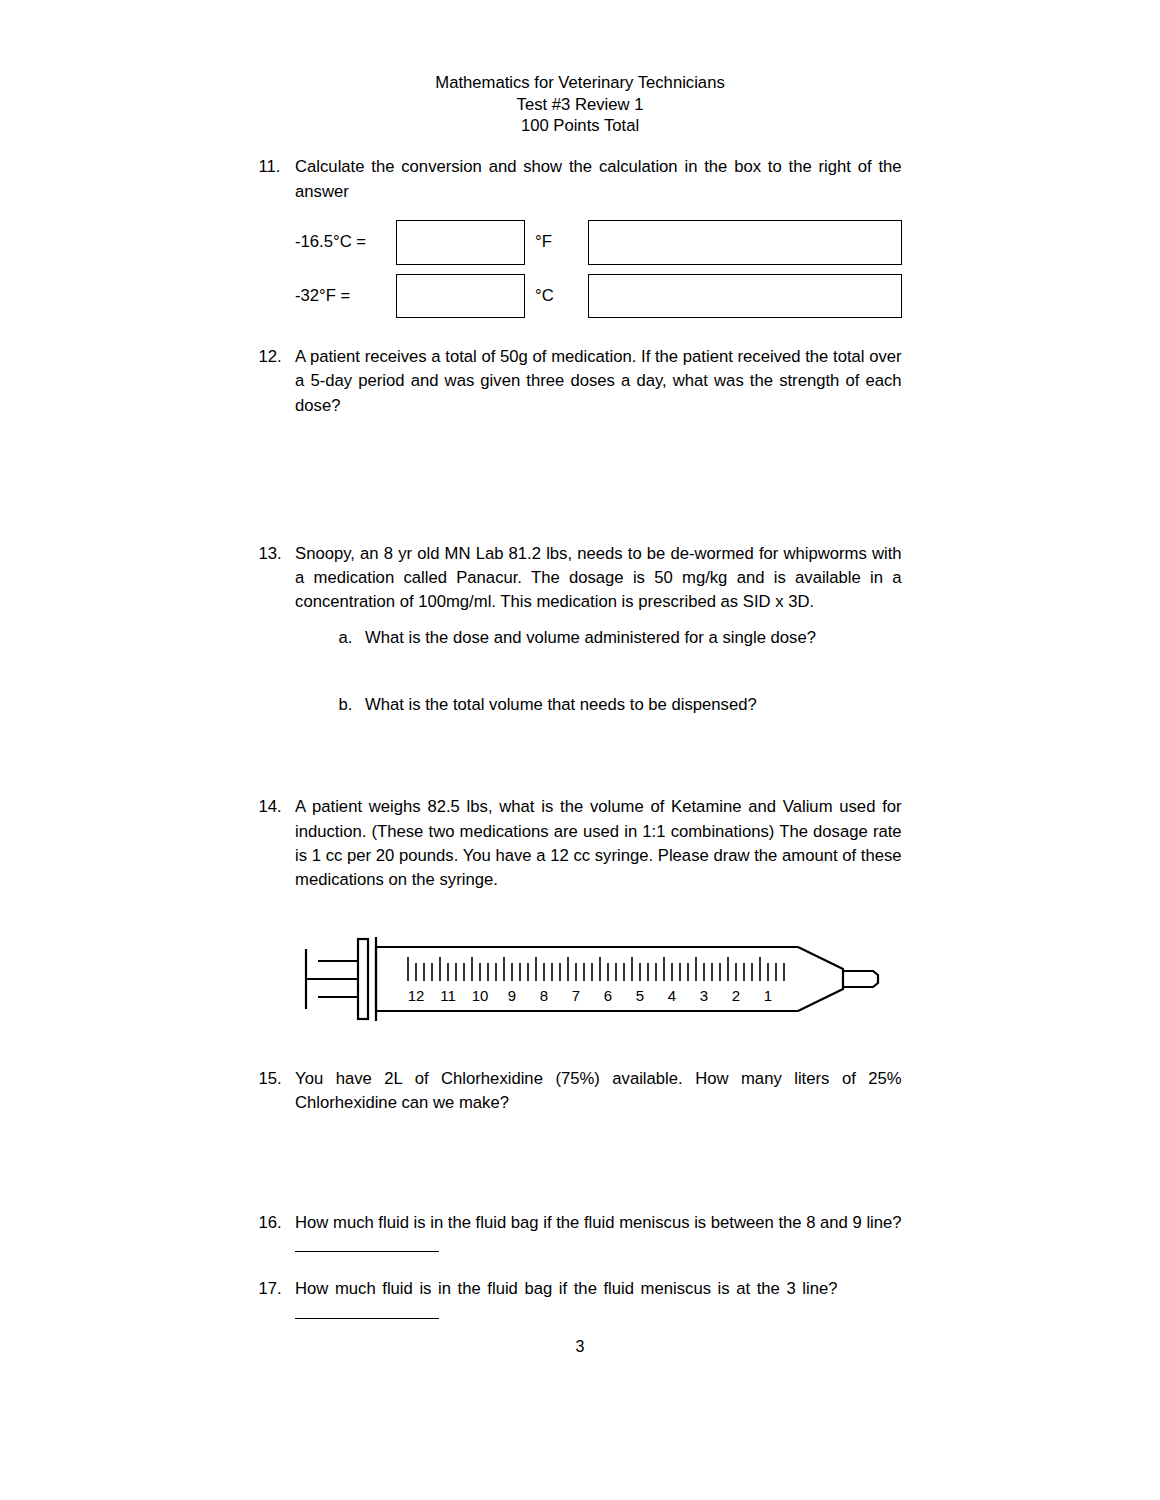Mathematics for Veterinary Technicians
Test #3 Review 1
100 Points Total
11.
Calculate the conversion and show the calculation in the box to the right of the answer
| -16.5°C = | | °F | |
| -32°F = | | °C | |
12.
A patient receives a total of 50g of medication. If the patient received the total over a 5-day period and was given three doses a day, what was the strength of each dose?
13.
Snoopy, an 8 yr old MN Lab 81.2 lbs, needs to be de-wormed for whipworms with a medication called Panacur. The dosage is 50 mg/kg and is available in a concentration of 100mg/ml. This medication is prescribed as SID x 3D.
a. What is the dose and volume administered for a single dose?
b. What is the total volume that needs to be dispensed?
14.
A patient weighs 82.5 lbs, what is the volume of Ketamine and Valium used for induction. (These two medications are used in 1:1 combinations) The dosage rate is 1 cc per 20 pounds. You have a 12 cc syringe. Please draw the amount of these medications on the syringe.
12 11 10 9 8 7 6 5 4 3 2 1
15.
You have 2L of Chlorhexidine (75%) available. How many liters of 25% Chlorhexidine can we make?
16.
How much fluid is in the fluid bag if the fluid meniscus is between the 8 and 9 line?
17.
How much fluid is in the fluid bag if the fluid meniscus is at the 3 line?
3